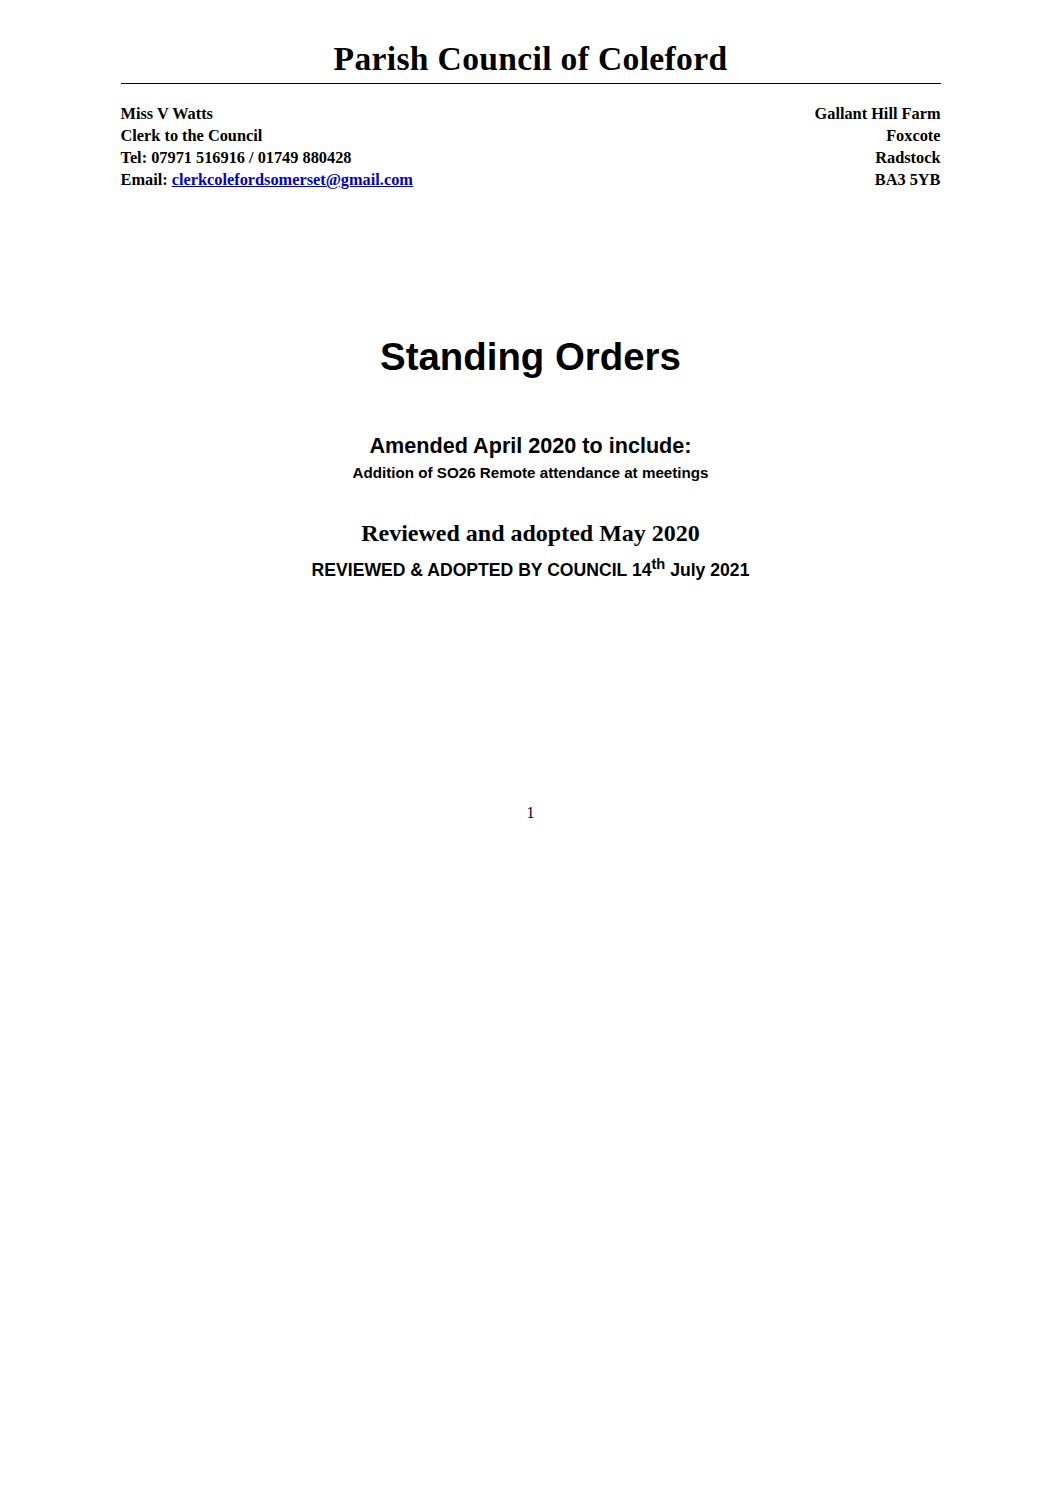Parish Council of Coleford
Miss V Watts
Clerk to the Council
Tel: 07971 516916 / 01749 880428
Email: clerkcolefordsomerset@gmail.com
Gallant Hill Farm
Foxcote
Radstock
BA3 5YB
Standing Orders
Amended April 2020 to include:
Addition of SO26 Remote attendance at meetings
Reviewed and adopted May 2020
REVIEWED & ADOPTED BY COUNCIL 14th July 2021
1